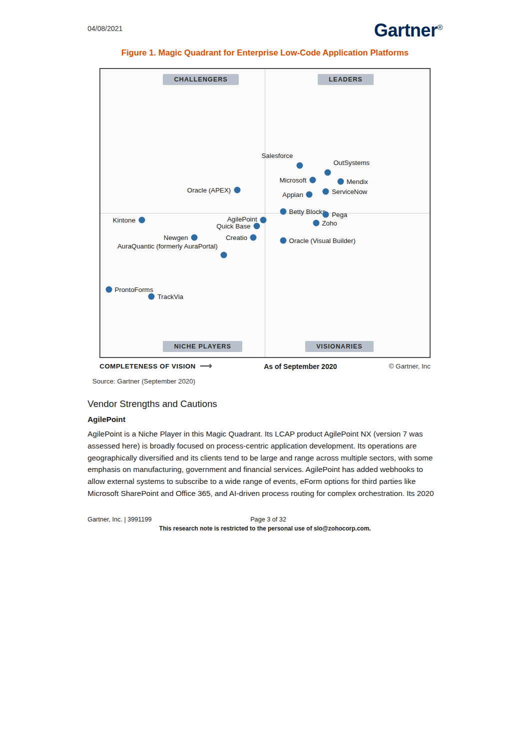04/08/2021
Gartner®
Figure 1. Magic Quadrant for Enterprise Low-Code Application Platforms
ABILITY TO EXECUTE
↑
CHALLENGERS
LEADERS
NICHE PLAYERS
VISIONARIES
Salesforce
OutSystems
Microsoft
Mendix
Appian
ServiceNow
Oracle (APEX)
Betty Blocks
Pega
Zoho
Oracle (Visual Builder)
AgilePoint
Quick Base
Kintone
Newgen
Creatio
AuraQuantic (formerly AuraPortal)
ProntoForms
TrackVia
COMPLETENESS OF VISION ⟶
As of September 2020
© Gartner, Inc
Source: Gartner (September 2020)
Vendor Strengths and Cautions
AgilePoint
AgilePoint is a Niche Player in this Magic Quadrant. Its LCAP product AgilePoint NX (version 7 was assessed here) is broadly focused on process-centric application development. Its operations are geographically diversified and its clients tend to be large and range across multiple sectors, with some emphasis on manufacturing, government and financial services. AgilePoint has added webhooks to allow external systems to subscribe to a wide range of events, eForm options for third parties like Microsoft SharePoint and Office 365, and AI-driven process routing for complex orchestration. Its 2020
Gartner, Inc. | 3991199
Page 3 of 32
This research note is restricted to the personal use of slo@zohocorp.com.